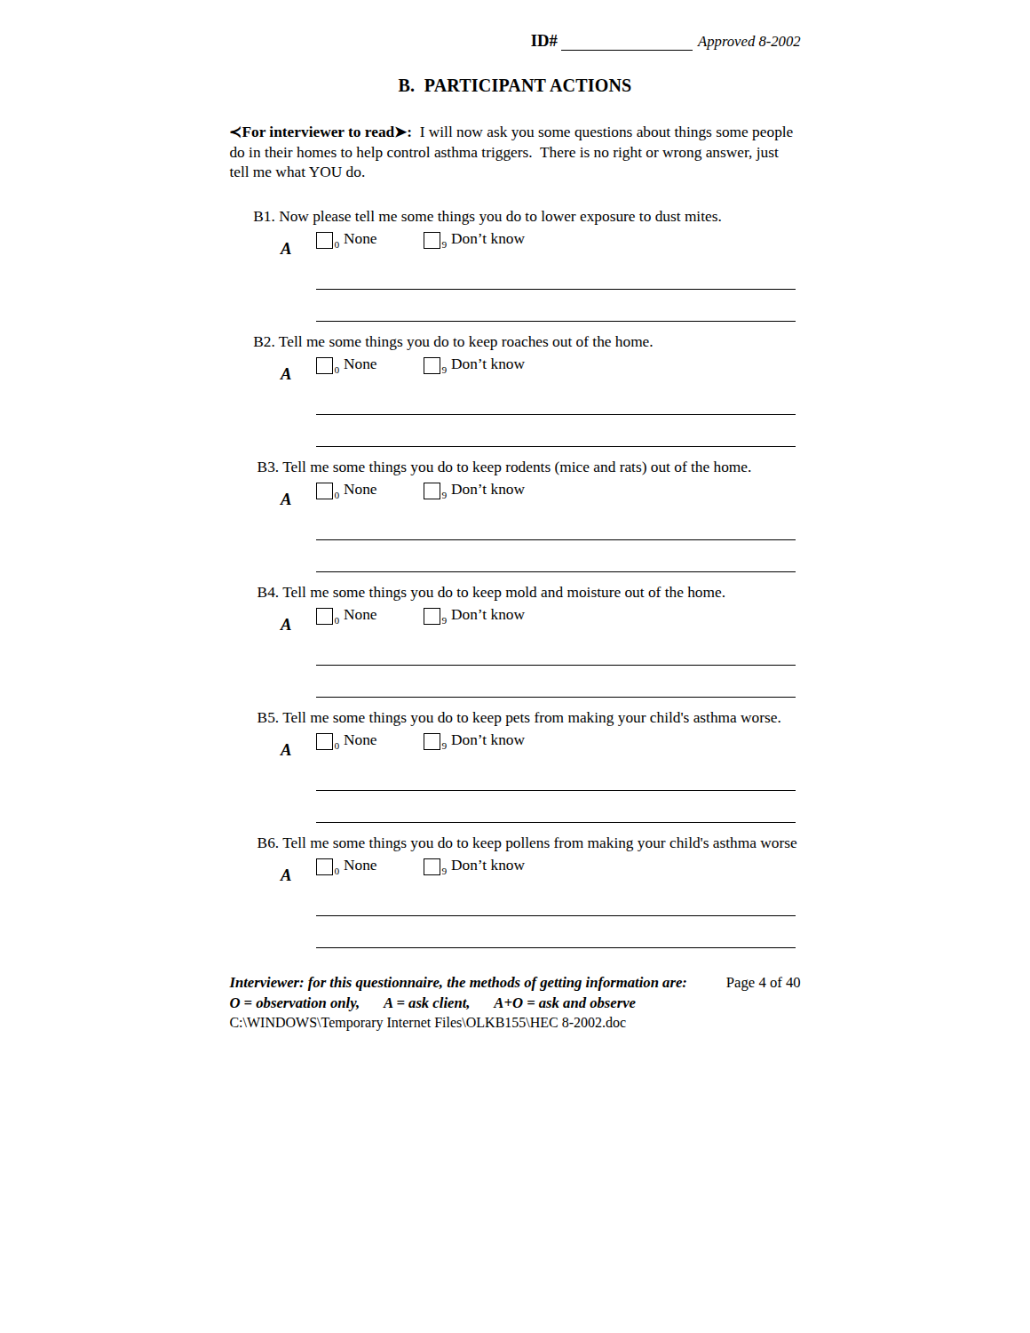ID# Approved 8-2002
B. PARTICIPANT ACTIONS
≺For interviewer to read➤: I will now ask you some questions about things some people do in their homes to help control asthma triggers. There is no right or wrong answer, just tell me what YOU do.
B1. Now please tell me some things you do to lower exposure to dust mites.
A
0 None 9 Don’t know
B2. Tell me some things you do to keep roaches out of the home.
A
0 None 9 Don’t know
B3. Tell me some things you do to keep rodents (mice and rats) out of the home.
A
0 None 9 Don’t know
B4. Tell me some things you do to keep mold and moisture out of the home.
A
0 None 9 Don’t know
B5. Tell me some things you do to keep pets from making your child's asthma worse.
A
0 None 9 Don’t know
B6. Tell me some things you do to keep pollens from making your child's asthma worse
A
0 None 9 Don’t know
Interviewer: for this questionnaire, the methods of getting information are: Page 4 of 40
O = observation only, A = ask client, A+O = ask and observe
C:\WINDOWS\Temporary Internet Files\OLKB155\HEC 8-2002.doc